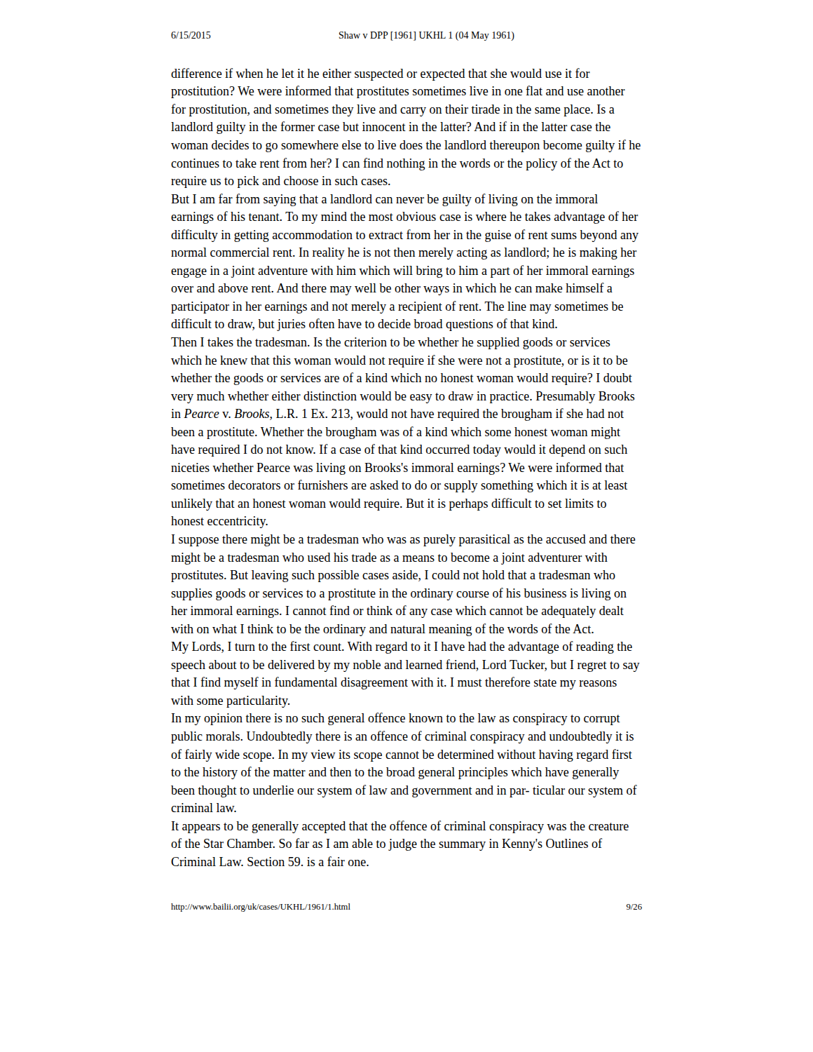6/15/2015
Shaw v DPP [1961] UKHL 1 (04 May 1961)
difference if when he let it he either suspected or expected that she would use it for prostitution? We were informed that prostitutes sometimes live in one flat and use another for prostitution, and sometimes they live and carry on their tirade in the same place. Is a landlord guilty in the former case but innocent in the latter? And if in the latter case the woman decides to go somewhere else to live does the landlord thereupon become guilty if he continues to take rent from her? I can find nothing in the words or the policy of the Act to require us to pick and choose in such cases.
But I am far from saying that a landlord can never be guilty of living on the immoral earnings of his tenant. To my mind the most obvious case is where he takes advantage of her difficulty in getting accommodation to extract from her in the guise of rent sums beyond any normal commercial rent. In reality he is not then merely acting as landlord; he is making her engage in a joint adventure with him which will bring to him a part of her immoral earnings over and above rent. And there may well be other ways in which he can make himself a participator in her earnings and not merely a recipient of rent. The line may sometimes be difficult to draw, but juries often have to decide broad questions of that kind.
Then I takes the tradesman. Is the criterion to be whether he supplied goods or services which he knew that this woman would not require if she were not a prostitute, or is it to be whether the goods or services are of a kind which no honest woman would require? I doubt very much whether either distinction would be easy to draw in practice. Presumably Brooks in Pearce v. Brooks, L.R. 1 Ex. 213, would not have required the brougham if she had not been a prostitute. Whether the brougham was of a kind which some honest woman might have required I do not know. If a case of that kind occurred today would it depend on such niceties whether Pearce was living on Brooks's immoral earnings? We were informed that sometimes decorators or furnishers are asked to do or supply something which it is at least unlikely that an honest woman would require. But it is perhaps difficult to set limits to honest eccentricity.
I suppose there might be a tradesman who was as purely parasitical as the accused and there might be a tradesman who used his trade as a means to become a joint adventurer with prostitutes. But leaving such possible cases aside, I could not hold that a tradesman who supplies goods or services to a prostitute in the ordinary course of his business is living on her immoral earnings. I cannot find or think of any case which cannot be adequately dealt with on what I think to be the ordinary and natural meaning of the words of the Act.
My Lords, I turn to the first count. With regard to it I have had the advantage of reading the speech about to be delivered by my noble and learned friend, Lord Tucker, but I regret to say that I find myself in fundamental disagreement with it. I must therefore state my reasons with some particularity.
In my opinion there is no such general offence known to the law as conspiracy to corrupt public morals. Undoubtedly there is an offence of criminal conspiracy and undoubtedly it is of fairly wide scope. In my view its scope cannot be determined without having regard first to the history of the matter and then to the broad general principles which have generally been thought to underlie our system of law and government and in par- ticular our system of criminal law.
It appears to be generally accepted that the offence of criminal conspiracy was the creature of the Star Chamber. So far as I am able to judge the summary in Kenny's Outlines of Criminal Law. Section 59. is a fair one.
http://www.bailii.org/uk/cases/UKHL/1961/1.html
9/26